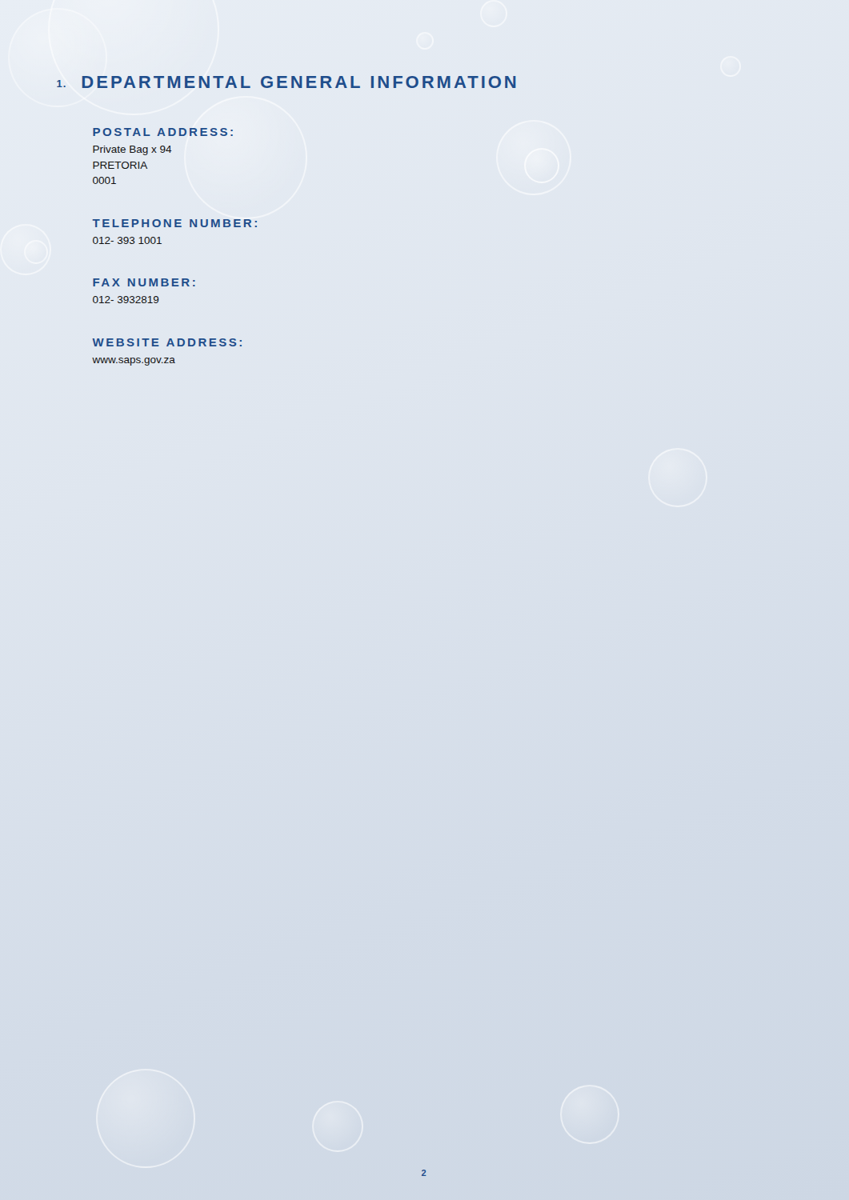1. Departmental General Information
Postal Address:
Private Bag x 94
PRETORIA
0001
Telephone Number:
012- 393 1001
Fax Number:
012- 3932819
Website Address:
www.saps.gov.za
2